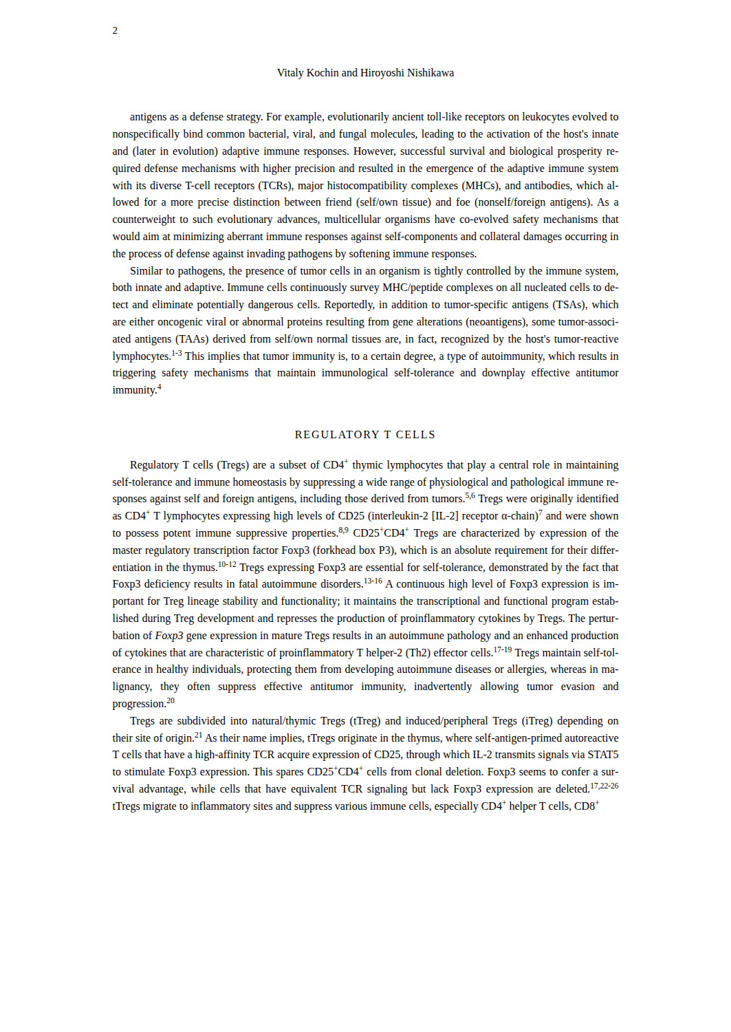2
Vitaly Kochin and Hiroyoshi Nishikawa
antigens as a defense strategy. For example, evolutionarily ancient toll-like receptors on leukocytes evolved to nonspecifically bind common bacterial, viral, and fungal molecules, leading to the activation of the host's innate and (later in evolution) adaptive immune responses. However, successful survival and biological prosperity required defense mechanisms with higher precision and resulted in the emergence of the adaptive immune system with its diverse T-cell receptors (TCRs), major histocompatibility complexes (MHCs), and antibodies, which allowed for a more precise distinction between friend (self/own tissue) and foe (nonself/foreign antigens). As a counterweight to such evolutionary advances, multicellular organisms have co-evolved safety mechanisms that would aim at minimizing aberrant immune responses against self-components and collateral damages occurring in the process of defense against invading pathogens by softening immune responses.
Similar to pathogens, the presence of tumor cells in an organism is tightly controlled by the immune system, both innate and adaptive. Immune cells continuously survey MHC/peptide complexes on all nucleated cells to detect and eliminate potentially dangerous cells. Reportedly, in addition to tumor-specific antigens (TSAs), which are either oncogenic viral or abnormal proteins resulting from gene alterations (neoantigens), some tumor-associated antigens (TAAs) derived from self/own normal tissues are, in fact, recognized by the host's tumor-reactive lymphocytes.1-3 This implies that tumor immunity is, to a certain degree, a type of autoimmunity, which results in triggering safety mechanisms that maintain immunological self-tolerance and downplay effective antitumor immunity.4
REGULATORY T CELLS
Regulatory T cells (Tregs) are a subset of CD4+ thymic lymphocytes that play a central role in maintaining self-tolerance and immune homeostasis by suppressing a wide range of physiological and pathological immune responses against self and foreign antigens, including those derived from tumors.5,6 Tregs were originally identified as CD4+ T lymphocytes expressing high levels of CD25 (interleukin-2 [IL-2] receptor α-chain)7 and were shown to possess potent immune suppressive properties.8,9 CD25+CD4+ Tregs are characterized by expression of the master regulatory transcription factor Foxp3 (forkhead box P3), which is an absolute requirement for their differentiation in the thymus.10-12 Tregs expressing Foxp3 are essential for self-tolerance, demonstrated by the fact that Foxp3 deficiency results in fatal autoimmune disorders.13-16 A continuous high level of Foxp3 expression is important for Treg lineage stability and functionality; it maintains the transcriptional and functional program established during Treg development and represses the production of proinflammatory cytokines by Tregs. The perturbation of Foxp3 gene expression in mature Tregs results in an autoimmune pathology and an enhanced production of cytokines that are characteristic of proinflammatory T helper-2 (Th2) effector cells.17-19 Tregs maintain self-tolerance in healthy individuals, protecting them from developing autoimmune diseases or allergies, whereas in malignancy, they often suppress effective antitumor immunity, inadvertently allowing tumor evasion and progression.20
Tregs are subdivided into natural/thymic Tregs (tTreg) and induced/peripheral Tregs (iTreg) depending on their site of origin.21 As their name implies, tTregs originate in the thymus, where self-antigen-primed autoreactive T cells that have a high-affinity TCR acquire expression of CD25, through which IL-2 transmits signals via STAT5 to stimulate Foxp3 expression. This spares CD25+CD4+ cells from clonal deletion. Foxp3 seems to confer a survival advantage, while cells that have equivalent TCR signaling but lack Foxp3 expression are deleted.17,22-26 tTregs migrate to inflammatory sites and suppress various immune cells, especially CD4+ helper T cells, CD8+